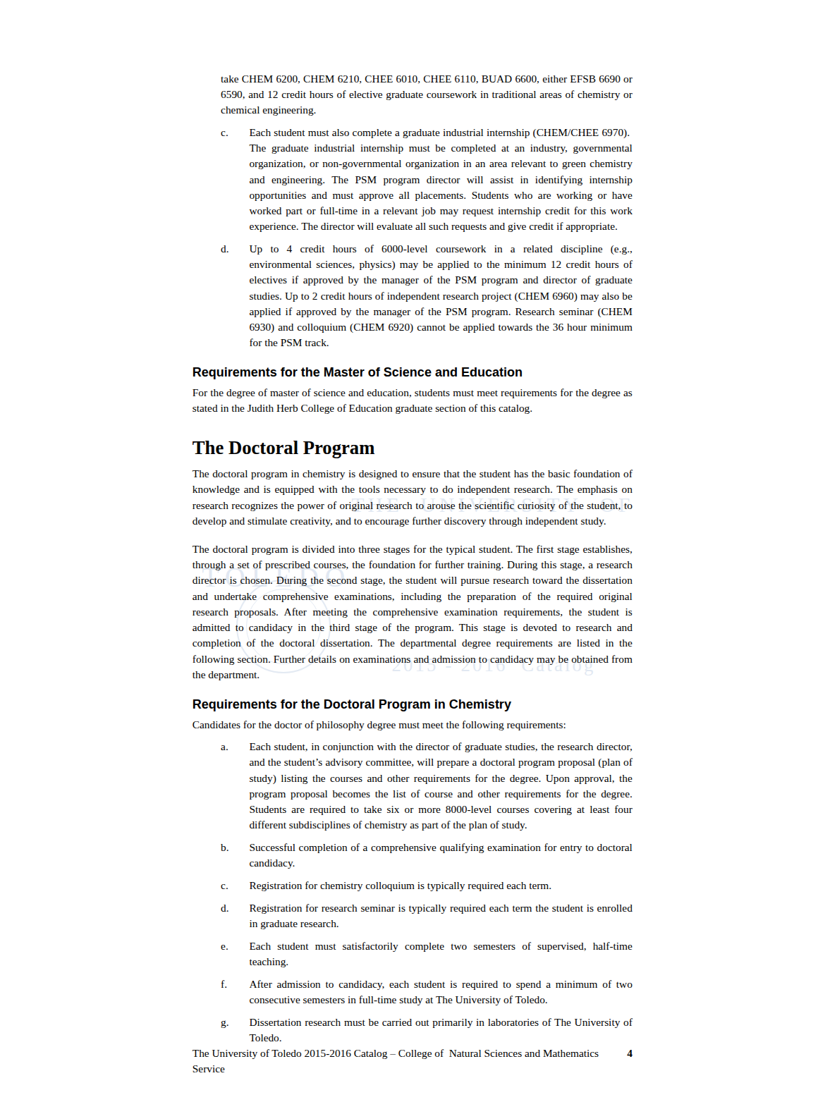THE UNIVERSITY OF
TOLEDO
2015 - 2016 Catalog
take CHEM 6200, CHEM 6210, CHEE 6010, CHEE 6110, BUAD 6600, either EFSB 6690 or 6590, and 12 credit hours of elective graduate coursework in traditional areas of chemistry or chemical engineering.
c. Each student must also complete a graduate industrial internship (CHEM/CHEE 6970). The graduate industrial internship must be completed at an industry, governmental organization, or non-governmental organization in an area relevant to green chemistry and engineering. The PSM program director will assist in identifying internship opportunities and must approve all placements. Students who are working or have worked part or full-time in a relevant job may request internship credit for this work experience. The director will evaluate all such requests and give credit if appropriate.
d. Up to 4 credit hours of 6000-level coursework in a related discipline (e.g., environmental sciences, physics) may be applied to the minimum 12 credit hours of electives if approved by the manager of the PSM program and director of graduate studies. Up to 2 credit hours of independent research project (CHEM 6960) may also be applied if approved by the manager of the PSM program. Research seminar (CHEM 6930) and colloquium (CHEM 6920) cannot be applied towards the 36 hour minimum for the PSM track.
Requirements for the Master of Science and Education
For the degree of master of science and education, students must meet requirements for the degree as stated in the Judith Herb College of Education graduate section of this catalog.
The Doctoral Program
The doctoral program in chemistry is designed to ensure that the student has the basic foundation of knowledge and is equipped with the tools necessary to do independent research. The emphasis on research recognizes the power of original research to arouse the scientific curiosity of the student, to develop and stimulate creativity, and to encourage further discovery through independent study.
The doctoral program is divided into three stages for the typical student. The first stage establishes, through a set of prescribed courses, the foundation for further training. During this stage, a research director is chosen. During the second stage, the student will pursue research toward the dissertation and undertake comprehensive examinations, including the preparation of the required original research proposals. After meeting the comprehensive examination requirements, the student is admitted to candidacy in the third stage of the program. This stage is devoted to research and completion of the doctoral dissertation. The departmental degree requirements are listed in the following section. Further details on examinations and admission to candidacy may be obtained from the department.
Requirements for the Doctoral Program in Chemistry
Candidates for the doctor of philosophy degree must meet the following requirements:
a. Each student, in conjunction with the director of graduate studies, the research director, and the student’s advisory committee, will prepare a doctoral program proposal (plan of study) listing the courses and other requirements for the degree. Upon approval, the program proposal becomes the list of course and other requirements for the degree. Students are required to take six or more 8000-level courses covering at least four different subdisciplines of chemistry as part of the plan of study.
b. Successful completion of a comprehensive qualifying examination for entry to doctoral candidacy.
c. Registration for chemistry colloquium is typically required each term.
d. Registration for research seminar is typically required each term the student is enrolled in graduate research.
e. Each student must satisfactorily complete two semesters of supervised, half-time teaching.
f. After admission to candidacy, each student is required to spend a minimum of two consecutive semesters in full-time study at The University of Toledo.
g. Dissertation research must be carried out primarily in laboratories of The University of Toledo.
The University of Toledo 2015-2016 Catalog – College of Natural Sciences and Mathematics Service 4